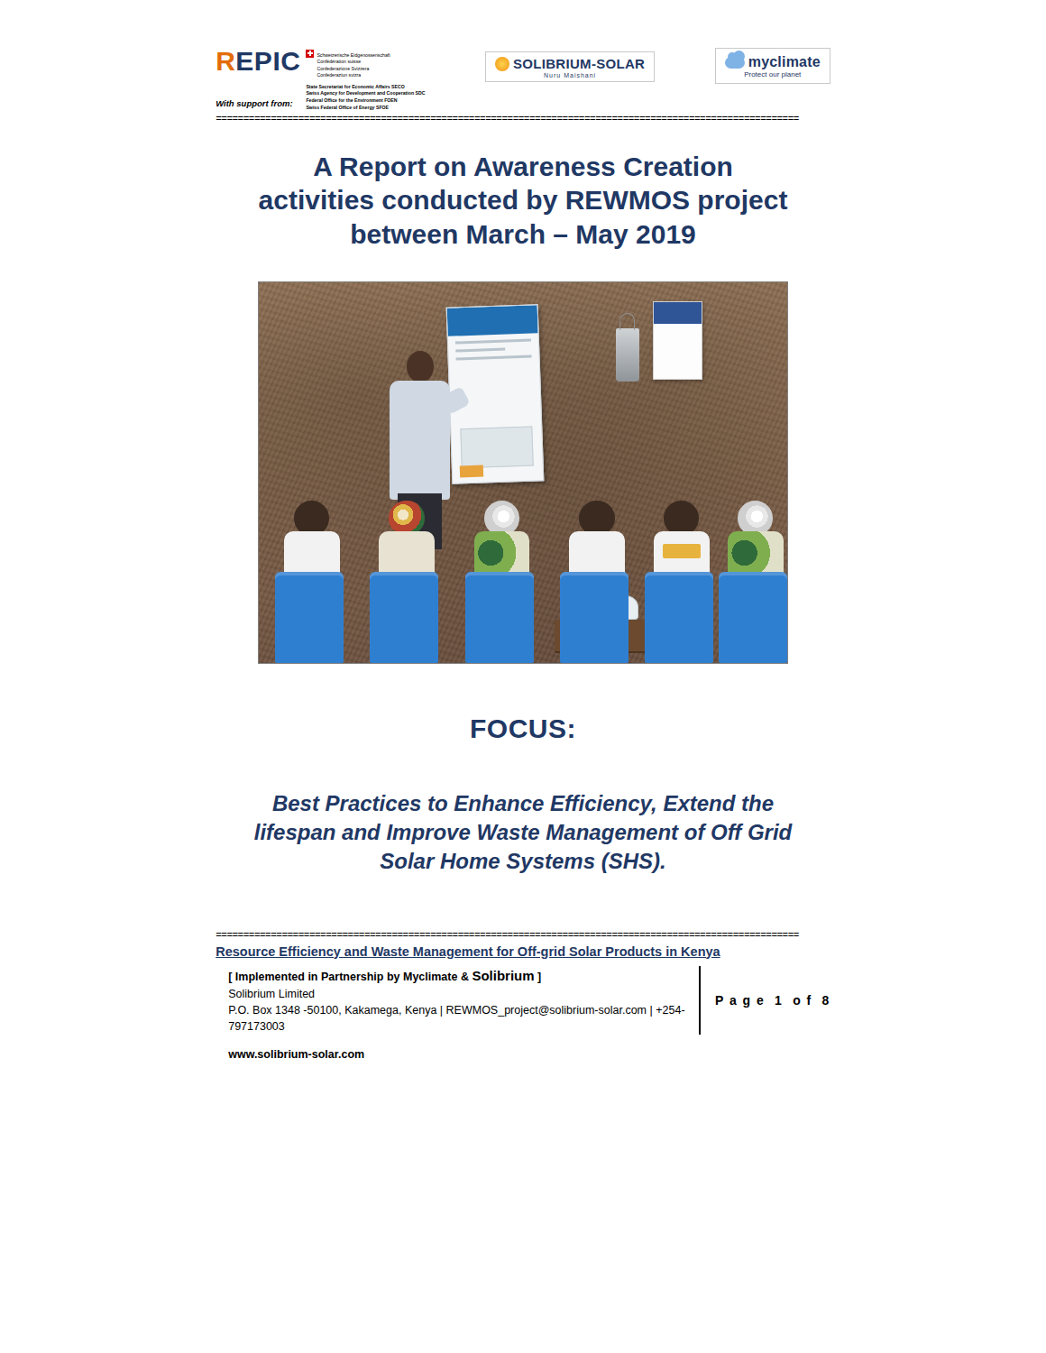REPIC
With support from:
Schweizerische Eidgenossenschaft
Confédération suisse
Confederazione Svizzera
Confederaziun svizra
State Secretariat for Economic Affairs SECO
Swiss Agency for Development and Cooperation SDC
Federal Office for the Environment FOEN
Swiss Federal Office of Energy SFOE
SOLIBRIUM-SOLAR
Nuru Maishani
myclimate
Protect our planet
==========================================================================================================
A Report on Awareness Creation activities conducted by REWMOS project between March – May 2019
Awareness creation session with community members
FOCUS:
Best Practices to Enhance Efficiency, Extend the lifespan and Improve Waste Management of Off Grid Solar Home Systems (SHS).
==========================================================================================================
Resource Efficiency and Waste Management for Off-grid Solar Products in Kenya
[ Implemented in Partnership by Myclimate & Solibrium ]
Solibrium Limited
P.O. Box 1348 -50100, Kakamega, Kenya | REWMOS_project@solibrium-solar.com | +254-797173003
P a g e 1 o f 8
www.solibrium-solar.com